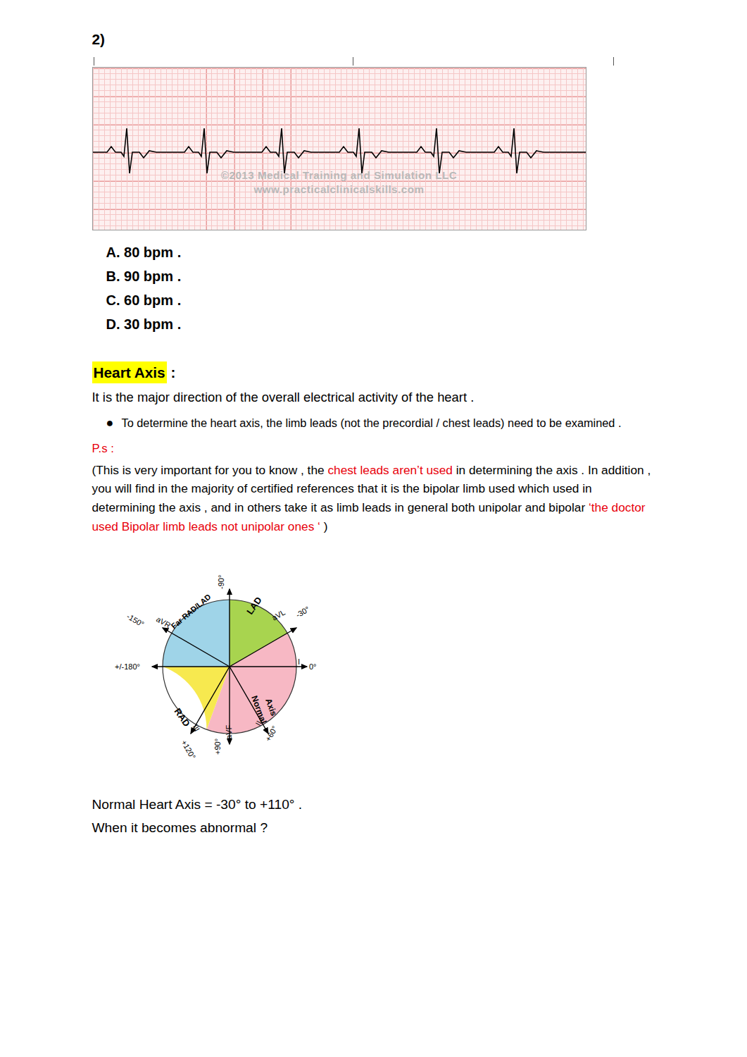2)
©2013 Medical Training and Simulation LLC
www.practicalclinicalskills.com
A. 80 bpm .
B. 90 bpm .
C. 60 bpm .
D. 30 bpm .
Heart Axis
:
It is the major direction of the overall electrical activity of the heart .
To determine the heart axis, the limb leads (not the precordial / chest leads) need to be examined .
P.s :
(This is very important for you to know , the chest leads aren’t used in determining the axis . In addition , you will find in the majority of certified references that it is the bipolar limb used which used in determining the axis , and in others take it as limb leads in general both unipolar and bipolar ‘the doctor used Bipolar limb leads not unipolar ones ‘ )
0° I -90° +/-180° aVL -30° aVR -150° +60° II +120° III +90° aVF LAD Far RAD/LAD RAD Normal Axis
Normal Heart Axis = -30° to +110° .
When it becomes abnormal ?